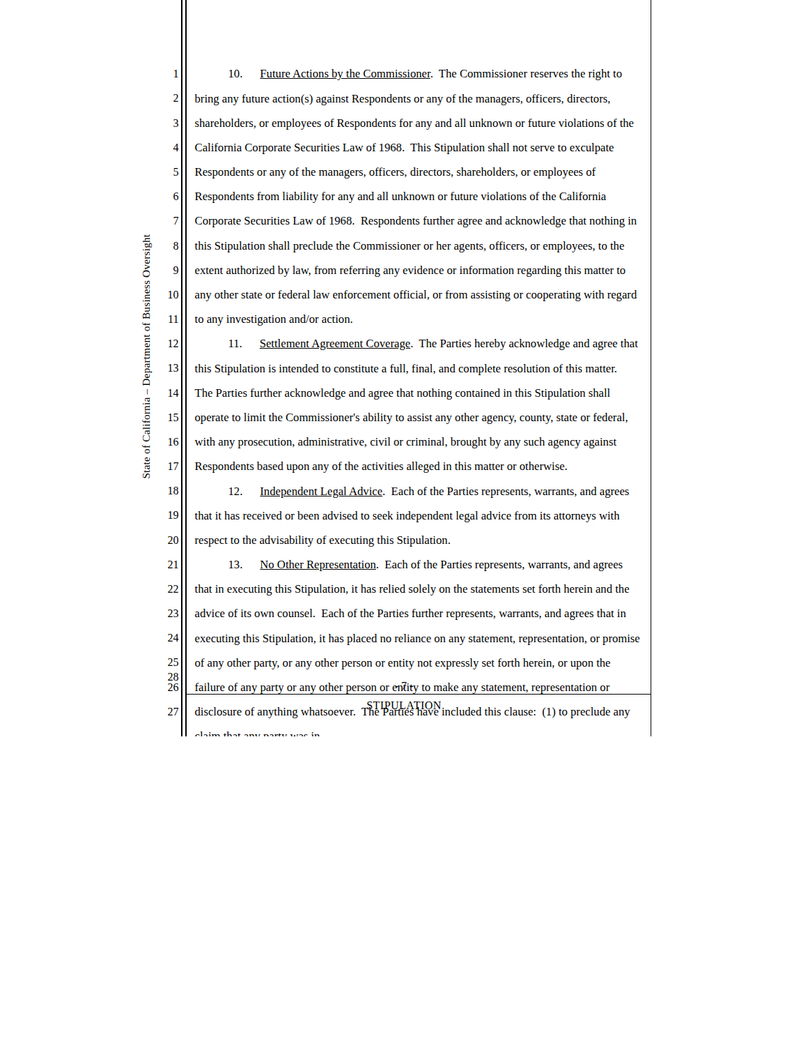State of California – Department of Business Oversight
1
2
3
4
5
6
7
8
9
10
11
12
13
14
15
16
17
18
19
20
21
22
23
24
25
26
27
28
10. Future Actions by the Commissioner. The Commissioner reserves the right to bring any future action(s) against Respondents or any of the managers, officers, directors, shareholders, or employees of Respondents for any and all unknown or future violations of the California Corporate Securities Law of 1968. This Stipulation shall not serve to exculpate Respondents or any of the managers, officers, directors, shareholders, or employees of Respondents from liability for any and all unknown or future violations of the California Corporate Securities Law of 1968. Respondents further agree and acknowledge that nothing in this Stipulation shall preclude the Commissioner or her agents, officers, or employees, to the extent authorized by law, from referring any evidence or information regarding this matter to any other state or federal law enforcement official, or from assisting or cooperating with regard to any investigation and/or action.
11. Settlement Agreement Coverage. The Parties hereby acknowledge and agree that this Stipulation is intended to constitute a full, final, and complete resolution of this matter. The Parties further acknowledge and agree that nothing contained in this Stipulation shall operate to limit the Commissioner's ability to assist any other agency, county, state or federal, with any prosecution, administrative, civil or criminal, brought by any such agency against Respondents based upon any of the activities alleged in this matter or otherwise.
12. Independent Legal Advice. Each of the Parties represents, warrants, and agrees that it has received or been advised to seek independent legal advice from its attorneys with respect to the advisability of executing this Stipulation.
13. No Other Representation. Each of the Parties represents, warrants, and agrees that in executing this Stipulation, it has relied solely on the statements set forth herein and the advice of its own counsel. Each of the Parties further represents, warrants, and agrees that in executing this Stipulation, it has placed no reliance on any statement, representation, or promise of any other party, or any other person or entity not expressly set forth herein, or upon the failure of any party or any other person or entity to make any statement, representation or disclosure of anything whatsoever. The Parties have included this clause: (1) to preclude any claim that any party was in
- 7 -
STIPULATION